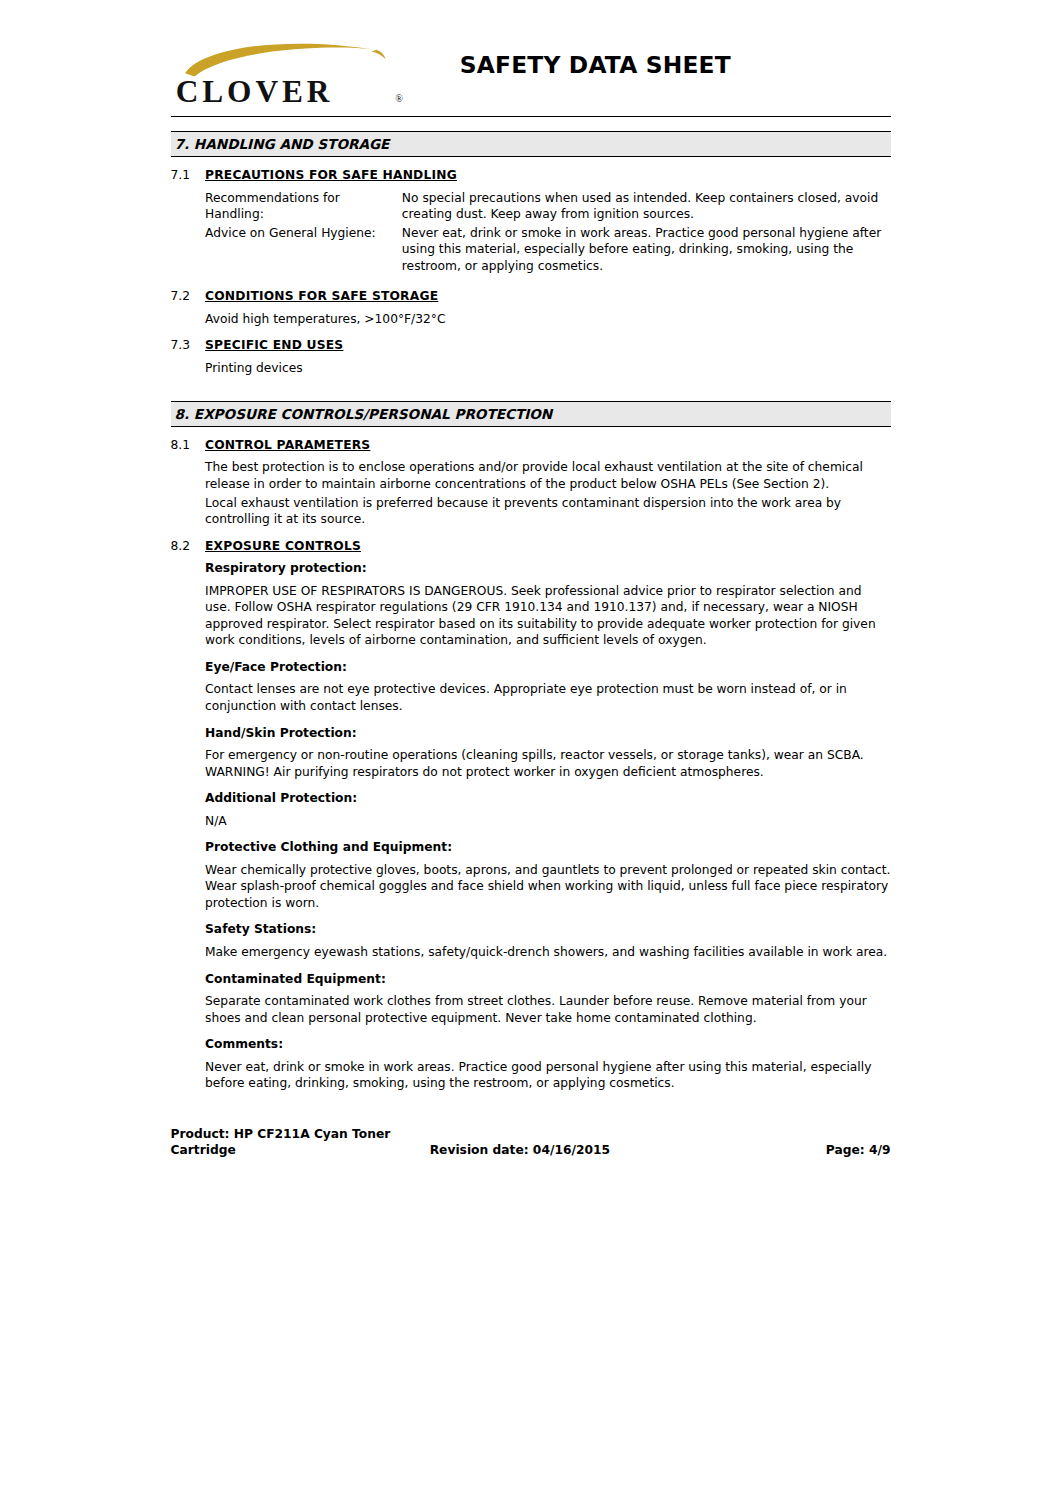CLOVER ®
SAFETY DATA SHEET
7. HANDLING AND STORAGE
7.1
PRECAUTIONS FOR SAFE HANDLING
Recommendations for Handling:
No special precautions when used as intended. Keep containers closed, avoid creating dust. Keep away from ignition sources.
Advice on General Hygiene:
Never eat, drink or smoke in work areas. Practice good personal hygiene after using this material, especially before eating, drinking, smoking, using the restroom, or applying cosmetics.
7.2
CONDITIONS FOR SAFE STORAGE
Avoid high temperatures, >100°F/32°C
7.3
SPECIFIC END USES
Printing devices
8. EXPOSURE CONTROLS/PERSONAL PROTECTION
8.1
CONTROL PARAMETERS
The best protection is to enclose operations and/or provide local exhaust ventilation at the site of chemical release in order to maintain airborne concentrations of the product below OSHA PELs (See Section 2).
Local exhaust ventilation is preferred because it prevents contaminant dispersion into the work area by controlling it at its source.
8.2
EXPOSURE CONTROLS
Respiratory protection:
IMPROPER USE OF RESPIRATORS IS DANGEROUS. Seek professional advice prior to respirator selection and use. Follow OSHA respirator regulations (29 CFR 1910.134 and 1910.137) and, if necessary, wear a NIOSH approved respirator. Select respirator based on its suitability to provide adequate worker protection for given work conditions, levels of airborne contamination, and sufficient levels of oxygen.
Eye/Face Protection:
Contact lenses are not eye protective devices. Appropriate eye protection must be worn instead of, or in conjunction with contact lenses.
Hand/Skin Protection:
For emergency or non-routine operations (cleaning spills, reactor vessels, or storage tanks), wear an SCBA. WARNING! Air purifying respirators do not protect worker in oxygen deficient atmospheres.
Additional Protection:
N/A
Protective Clothing and Equipment:
Wear chemically protective gloves, boots, aprons, and gauntlets to prevent prolonged or repeated skin contact. Wear splash-proof chemical goggles and face shield when working with liquid, unless full face piece respiratory protection is worn.
Safety Stations:
Make emergency eyewash stations, safety/quick-drench showers, and washing facilities available in work area.
Contaminated Equipment:
Separate contaminated work clothes from street clothes. Launder before reuse. Remove material from your shoes and clean personal protective equipment. Never take home contaminated clothing.
Comments:
Never eat, drink or smoke in work areas. Practice good personal hygiene after using this material, especially before eating, drinking, smoking, using the restroom, or applying cosmetics.
Product: HP CF211A Cyan Toner Cartridge
Revision date: 04/16/2015
Page: 4/9